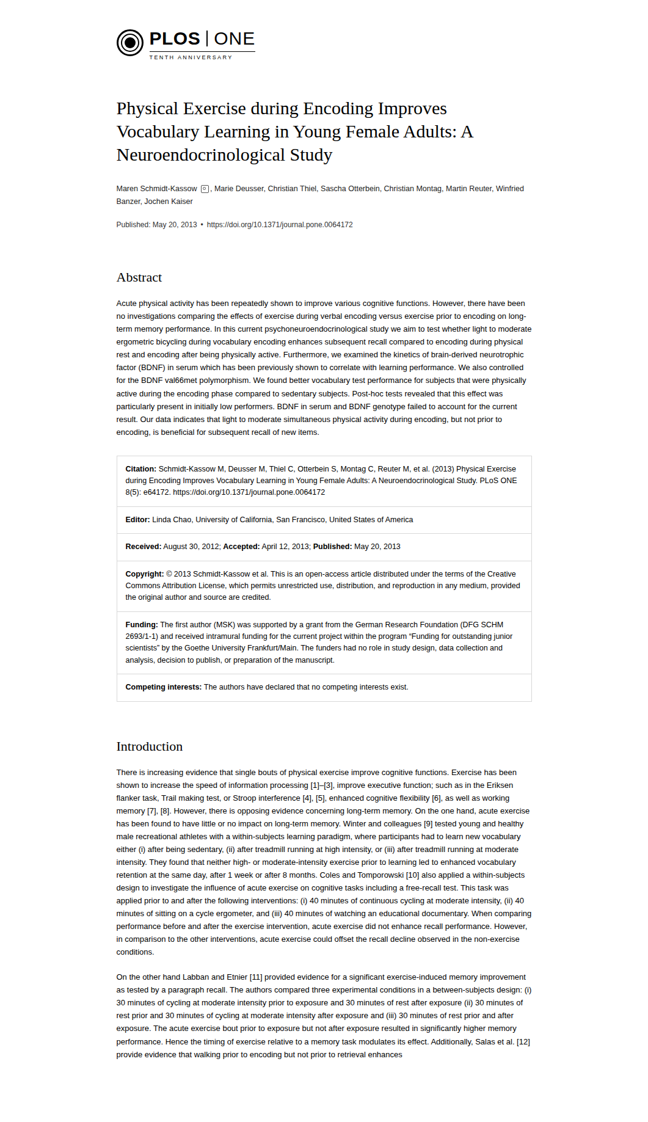PLOS ONE
Tenth Anniversary
Physical Exercise during Encoding Improves Vocabulary Learning in Young Female Adults: A Neuroendocrinological Study
Maren Schmidt-Kassow , Marie Deusser, Christian Thiel, Sascha Otterbein, Christian Montag, Martin Reuter, Winfried Banzer, Jochen Kaiser
Published: May 20, 2013•https://doi.org/10.1371/journal.pone.0064172
Abstract
Acute physical activity has been repeatedly shown to improve various cognitive functions. However, there have been no investigations comparing the effects of exercise during verbal encoding versus exercise prior to encoding on long-term memory performance. In this current psychoneuroendocrinological study we aim to test whether light to moderate ergometric bicycling during vocabulary encoding enhances subsequent recall compared to encoding during physical rest and encoding after being physically active. Furthermore, we examined the kinetics of brain-derived neurotrophic factor (BDNF) in serum which has been previously shown to correlate with learning performance. We also controlled for the BDNF val66met polymorphism. We found better vocabulary test performance for subjects that were physically active during the encoding phase compared to sedentary subjects. Post-hoc tests revealed that this effect was particularly present in initially low performers. BDNF in serum and BDNF genotype failed to account for the current result. Our data indicates that light to moderate simultaneous physical activity during encoding, but not prior to encoding, is beneficial for subsequent recall of new items.
| Citation: Schmidt-Kassow M, Deusser M, Thiel C, Otterbein S, Montag C, Reuter M, et al. (2013) Physical Exercise during Encoding Improves Vocabulary Learning in Young Female Adults: A Neuroendocrinological Study. PLoS ONE 8(5): e64172. https://doi.org/10.1371/journal.pone.0064172 |
| Editor: Linda Chao, University of California, San Francisco, United States of America |
| Received: August 30, 2012; Accepted: April 12, 2013; Published: May 20, 2013 |
| Copyright: © 2013 Schmidt-Kassow et al. This is an open-access article distributed under the terms of the Creative Commons Attribution License, which permits unrestricted use, distribution, and reproduction in any medium, provided the original author and source are credited. |
| Funding: The first author (MSK) was supported by a grant from the German Research Foundation (DFG SCHM 2693/1-1) and received intramural funding for the current project within the program “Funding for outstanding junior scientists” by the Goethe University Frankfurt/Main. The funders had no role in study design, data collection and analysis, decision to publish, or preparation of the manuscript. |
| Competing interests: The authors have declared that no competing interests exist. |
Introduction
There is increasing evidence that single bouts of physical exercise improve cognitive functions. Exercise has been shown to increase the speed of information processing [1]–[3], improve executive function; such as in the Eriksen flanker task, Trail making test, or Stroop interference [4], [5], enhanced cognitive flexibility [6], as well as working memory [7], [8]. However, there is opposing evidence concerning long-term memory. On the one hand, acute exercise has been found to have little or no impact on long-term memory. Winter and colleagues [9] tested young and healthy male recreational athletes with a within-subjects learning paradigm, where participants had to learn new vocabulary either (i) after being sedentary, (ii) after treadmill running at high intensity, or (iii) after treadmill running at moderate intensity. They found that neither high- or moderate-intensity exercise prior to learning led to enhanced vocabulary retention at the same day, after 1 week or after 8 months. Coles and Tomporowski [10] also applied a within-subjects design to investigate the influence of acute exercise on cognitive tasks including a free-recall test. This task was applied prior to and after the following interventions: (i) 40 minutes of continuous cycling at moderate intensity, (ii) 40 minutes of sitting on a cycle ergometer, and (iii) 40 minutes of watching an educational documentary. When comparing performance before and after the exercise intervention, acute exercise did not enhance recall performance. However, in comparison to the other interventions, acute exercise could offset the recall decline observed in the non-exercise conditions.
On the other hand Labban and Etnier [11] provided evidence for a significant exercise-induced memory improvement as tested by a paragraph recall. The authors compared three experimental conditions in a between-subjects design: (i) 30 minutes of cycling at moderate intensity prior to exposure and 30 minutes of rest after exposure (ii) 30 minutes of rest prior and 30 minutes of cycling at moderate intensity after exposure and (iii) 30 minutes of rest prior and after exposure. The acute exercise bout prior to exposure but not after exposure resulted in significantly higher memory performance. Hence the timing of exercise relative to a memory task modulates its effect. Additionally, Salas et al. [12] provide evidence that walking prior to encoding but not prior to retrieval enhances